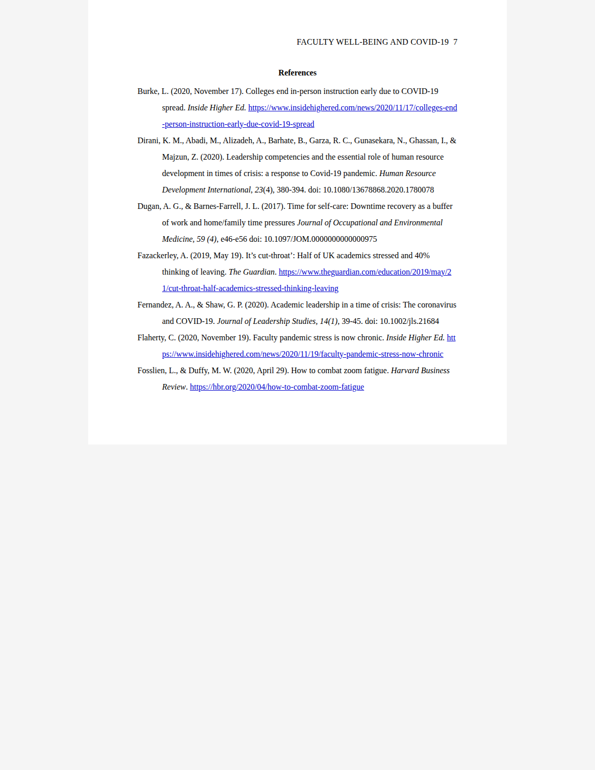FACULTY WELL-BEING AND COVID-19 7
References
Burke, L. (2020, November 17). Colleges end in-person instruction early due to COVID-19 spread. Inside Higher Ed. https://www.insidehighered.com/news/2020/11/17/colleges-end-person-instruction-early-due-covid-19-spread
Dirani, K. M., Abadi, M., Alizadeh, A., Barhate, B., Garza, R. C., Gunasekara, N., Ghassan, I., & Majzun, Z. (2020). Leadership competencies and the essential role of human resource development in times of crisis: a response to Covid-19 pandemic. Human Resource Development International, 23(4), 380-394. doi: 10.1080/13678868.2020.1780078
Dugan, A. G., & Barnes-Farrell, J. L. (2017). Time for self-care: Downtime recovery as a buffer of work and home/family time pressures Journal of Occupational and Environmental Medicine, 59 (4), e46-e56 doi: 10.1097/JOM.0000000000000975
Fazackerley, A. (2019, May 19). It’s cut-throat’: Half of UK academics stressed and 40% thinking of leaving. The Guardian. https://www.theguardian.com/education/2019/may/21/cut-throat-half-academics-stressed-thinking-leaving
Fernandez, A. A., & Shaw, G. P. (2020). Academic leadership in a time of crisis: The coronavirus and COVID-19. Journal of Leadership Studies, 14(1), 39-45. doi: 10.1002/jls.21684
Flaherty, C. (2020, November 19). Faculty pandemic stress is now chronic. Inside Higher Ed. https://www.insidehighered.com/news/2020/11/19/faculty-pandemic-stress-now-chronic
Fosslien, L., & Duffy, M. W. (2020, April 29). How to combat zoom fatigue. Harvard Business Review. https://hbr.org/2020/04/how-to-combat-zoom-fatigue